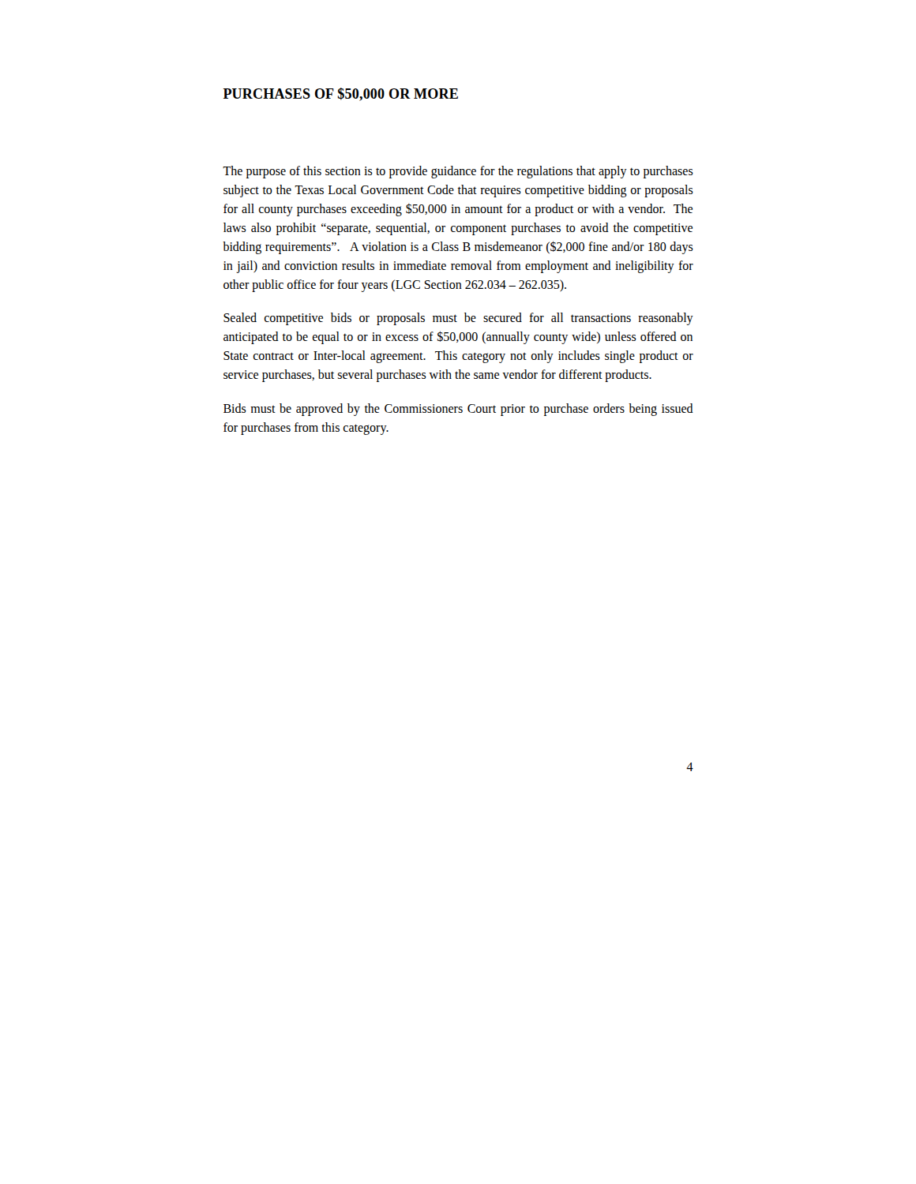PURCHASES OF $50,000 OR MORE
The purpose of this section is to provide guidance for the regulations that apply to purchases subject to the Texas Local Government Code that requires competitive bidding or proposals for all county purchases exceeding $50,000 in amount for a product or with a vendor. The laws also prohibit “separate, sequential, or component purchases to avoid the competitive bidding requirements”. A violation is a Class B misdemeanor ($2,000 fine and/or 180 days in jail) and conviction results in immediate removal from employment and ineligibility for other public office for four years (LGC Section 262.034 – 262.035).
Sealed competitive bids or proposals must be secured for all transactions reasonably anticipated to be equal to or in excess of $50,000 (annually county wide) unless offered on State contract or Inter-local agreement. This category not only includes single product or service purchases, but several purchases with the same vendor for different products.
Bids must be approved by the Commissioners Court prior to purchase orders being issued for purchases from this category.
4